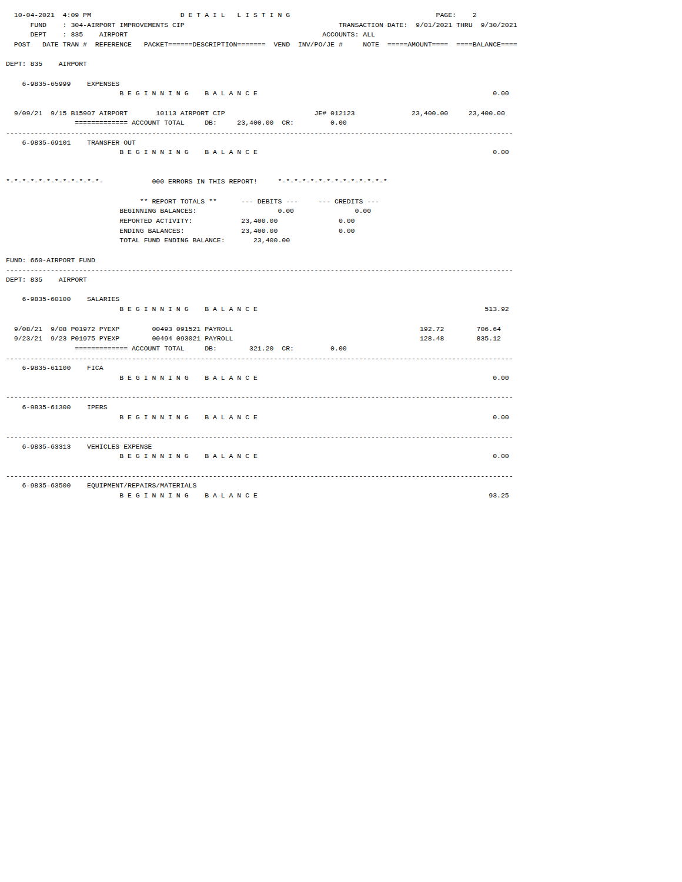10-04-2021  4:09 PM                      D E T A I L   L I S T I N G                                    PAGE:    2
      FUND    : 304-AIRPORT IMPROVEMENTS CIP                                      TRANSACTION DATE:  9/01/2021 THRU  9/30/2021
      DEPT    : 835    AIRPORT                                                ACCOUNTS: ALL
  POST   DATE TRAN #  REFERENCE   PACKET======DESCRIPTION=======  VEND  INV/PO/JE #     NOTE  =====AMOUNT====  ====BALANCE====

DEPT: 835    AIRPORT

    6-9835-65999    EXPENSES
                            B E G I N N I N G    B A L A N C E                                                          0.00

  9/09/21  9/15 B15907 AIRPORT       10113 AIRPORT CIP                      JE# 012123              23,400.00     23,400.00
                 ============= ACCOUNT TOTAL     DB:     23,400.00  CR:         0.00
-----------------------------------------------------------------------------------------------------------------------------
    6-9835-69101    TRANSFER OUT
                            B E G I N N I N G    B A L A N C E                                                          0.00


*-*-*-*-*-*-*-*-*-*-*-*-            000 ERRORS IN THIS REPORT!     *-*-*-*-*-*-*-*-*-*-*-*-*-*

                                 ** REPORT TOTALS **      --- DEBITS ---     --- CREDITS ---
                            BEGINNING BALANCES:                    0.00               0.00
                            REPORTED ACTIVITY:            23,400.00               0.00
                            ENDING BALANCES:              23,400.00               0.00
                            TOTAL FUND ENDING BALANCE:       23,400.00

FUND: 660-AIRPORT FUND
-----------------------------------------------------------------------------------------------------------------------------
DEPT: 835    AIRPORT

    6-9835-60100    SALARIES
                            B E G I N N I N G    B A L A N C E                                                        513.92

  9/08/21  9/08 P01972 PYEXP        00493 091521 PAYROLL                                              192.72        706.64
  9/23/21  9/23 P01975 PYEXP        00494 093021 PAYROLL                                              128.48        835.12
                 ============= ACCOUNT TOTAL     DB:        321.20  CR:         0.00
-----------------------------------------------------------------------------------------------------------------------------
    6-9835-61100    FICA
                            B E G I N N I N G    B A L A N C E                                                          0.00

-----------------------------------------------------------------------------------------------------------------------------
    6-9835-61300    IPERS
                            B E G I N N I N G    B A L A N C E                                                          0.00

-----------------------------------------------------------------------------------------------------------------------------
    6-9835-63313    VEHICLES EXPENSE
                            B E G I N N I N G    B A L A N C E                                                          0.00

-----------------------------------------------------------------------------------------------------------------------------
    6-9835-63500    EQUIPMENT/REPAIRS/MATERIALS
                            B E G I N N I N G    B A L A N C E                                                         93.25